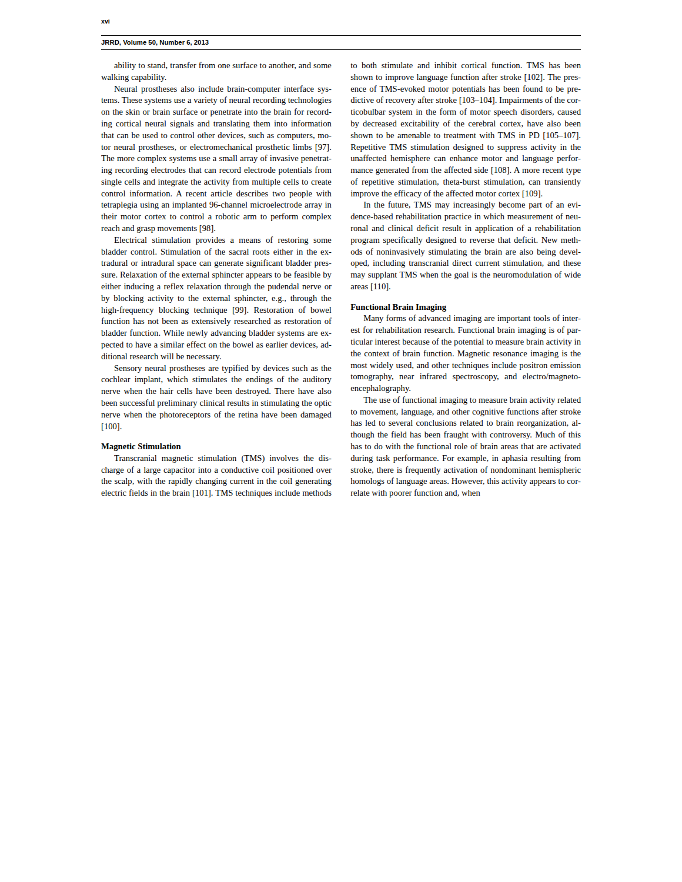xvi
JRRD, Volume 50, Number 6, 2013
ability to stand, transfer from one surface to another, and some walking capability.
Neural prostheses also include brain-computer interface systems. These systems use a variety of neural recording technologies on the skin or brain surface or penetrate into the brain for recording cortical neural signals and translating them into information that can be used to control other devices, such as computers, motor neural prostheses, or electromechanical prosthetic limbs [97]. The more complex systems use a small array of invasive penetrating recording electrodes that can record electrode potentials from single cells and integrate the activity from multiple cells to create control information. A recent article describes two people with tetraplegia using an implanted 96-channel microelectrode array in their motor cortex to control a robotic arm to perform complex reach and grasp movements [98].
Electrical stimulation provides a means of restoring some bladder control. Stimulation of the sacral roots either in the extradural or intradural space can generate significant bladder pressure. Relaxation of the external sphincter appears to be feasible by either inducing a reflex relaxation through the pudendal nerve or by blocking activity to the external sphincter, e.g., through the high-frequency blocking technique [99]. Restoration of bowel function has not been as extensively researched as restoration of bladder function. While newly advancing bladder systems are expected to have a similar effect on the bowel as earlier devices, additional research will be necessary.
Sensory neural prostheses are typified by devices such as the cochlear implant, which stimulates the endings of the auditory nerve when the hair cells have been destroyed. There have also been successful preliminary clinical results in stimulating the optic nerve when the photoreceptors of the retina have been damaged [100].
Magnetic Stimulation
Transcranial magnetic stimulation (TMS) involves the discharge of a large capacitor into a conductive coil positioned over the scalp, with the rapidly changing current in the coil generating electric fields in the brain [101]. TMS techniques include methods to both stimulate and inhibit cortical function. TMS has been shown to improve language function after stroke [102]. The presence of TMS-evoked motor potentials has been found to be predictive of recovery after stroke [103–104]. Impairments of the corticobulbar system in the form of motor speech disorders, caused by decreased excitability of the cerebral cortex, have also been shown to be amenable to treatment with TMS in PD [105–107]. Repetitive TMS stimulation designed to suppress activity in the unaffected hemisphere can enhance motor and language performance generated from the affected side [108]. A more recent type of repetitive stimulation, theta-burst stimulation, can transiently improve the efficacy of the affected motor cortex [109].
In the future, TMS may increasingly become part of an evidence-based rehabilitation practice in which measurement of neuronal and clinical deficit result in application of a rehabilitation program specifically designed to reverse that deficit. New methods of noninvasively stimulating the brain are also being developed, including transcranial direct current stimulation, and these may supplant TMS when the goal is the neuromodulation of wide areas [110].
Functional Brain Imaging
Many forms of advanced imaging are important tools of interest for rehabilitation research. Functional brain imaging is of particular interest because of the potential to measure brain activity in the context of brain function. Magnetic resonance imaging is the most widely used, and other techniques include positron emission tomography, near infrared spectroscopy, and electro/magneto-encephalography.
The use of functional imaging to measure brain activity related to movement, language, and other cognitive functions after stroke has led to several conclusions related to brain reorganization, although the field has been fraught with controversy. Much of this has to do with the functional role of brain areas that are activated during task performance. For example, in aphasia resulting from stroke, there is frequently activation of nondominant hemispheric homologs of language areas. However, this activity appears to correlate with poorer function and, when